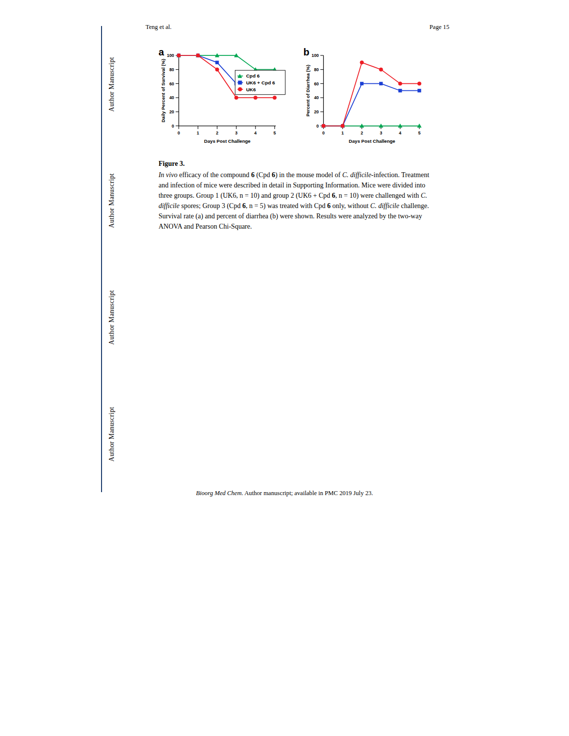Author Manuscript Author Manuscript Author Manuscript Author Manuscript
Teng et al.
Page 15
a
0 20 40 60 80 100 0 1 2 3 4 5 Daily Percent of Survival (%) Days Post Challenge Cpd 6 UK6 + Cpd 6 UK6
b
0 20 40 60 80 100 0 1 2 3 4 5 Percent of Diarrhea (%) Days Post Challenge
Figure 3. In vivo efficacy of the compound 6 (Cpd 6) in the mouse model of C. difficile-infection. Treatment and infection of mice were described in detail in Supporting Information. Mice were divided into three groups. Group 1 (UK6, n = 10) and group 2 (UK6 + Cpd 6, n = 10) were challenged with C. difficile spores; Group 3 (Cpd 6, n = 5) was treated with Cpd 6 only, without C. difficile challenge. Survival rate (a) and percent of diarrhea (b) were shown. Results were analyzed by the two-way ANOVA and Pearson Chi-Square.
Bioorg Med Chem. Author manuscript; available in PMC 2019 July 23.